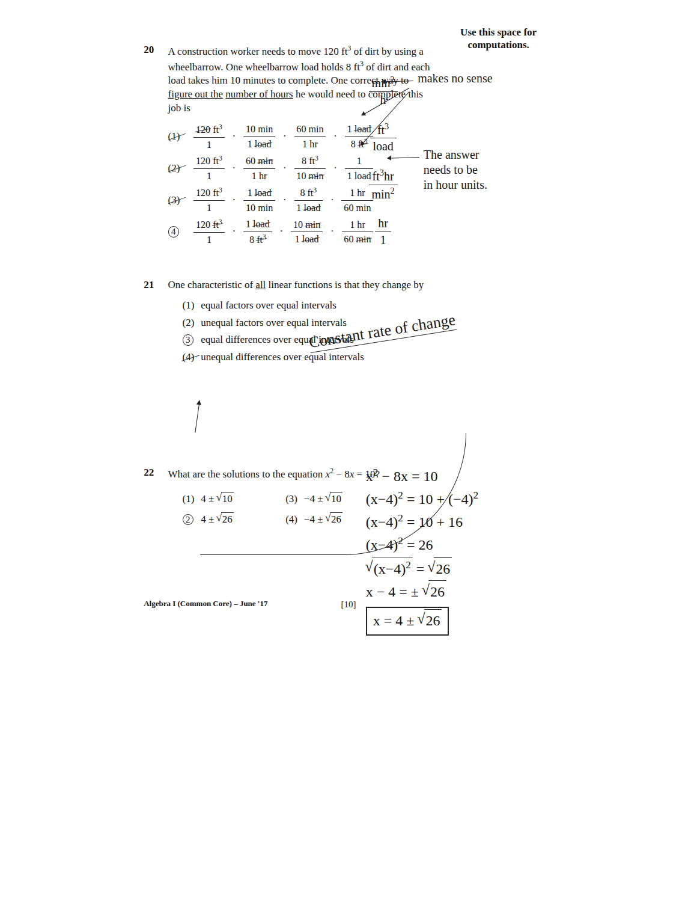Use this space for
computations.
20
A construction worker needs to move 120 ft3 of dirt by using a wheelbarrow. One wheelbarrow load holds 8 ft3 of dirt and each load takes him 10 minutes to complete. One correct way to figure out the number of hours he would need to complete this job is
(1) 120 ft31 · 10 min 1 load · 60 min 1 hr · 1 load 8 ft3
(2) 120 ft31 · 60 min 1 hr · 8 ft310 min · 11 load
(3) 120 ft31 · 1 load 10 min · 8 ft31 load · 1 hr 60 min
4 120 ft31 · 1 load 8 ft3 · 10 min 1 load · 1 hr 60 min
min2 h
ft3 load
ft3hr min2
hr 1
makes no sense
The answer
needs to be
in hour units.
21
One characteristic of all linear functions is that they change by
(1) equal factors over equal intervals
(2) unequal factors over equal intervals
3equal differences over equal intervals
(4) unequal differences over equal intervals
Constant rate of change
22
What are the solutions to the equation x2 − 8x = 10?
| (1) 4 ± 10 | (3) −4 ± 10 |
| 2 4 ± 26 | (4) −4 ± 26 |
x2 − 8x = 10
(x−4)2 = 10 + (−4)2
(x−4)2 = 10 + 16
(x−4)2 = 26
(x−4)2 = 26
x − 4 = ± 26
x = 4 ± 26
Algebra I (Common Core) – June '17 [10]